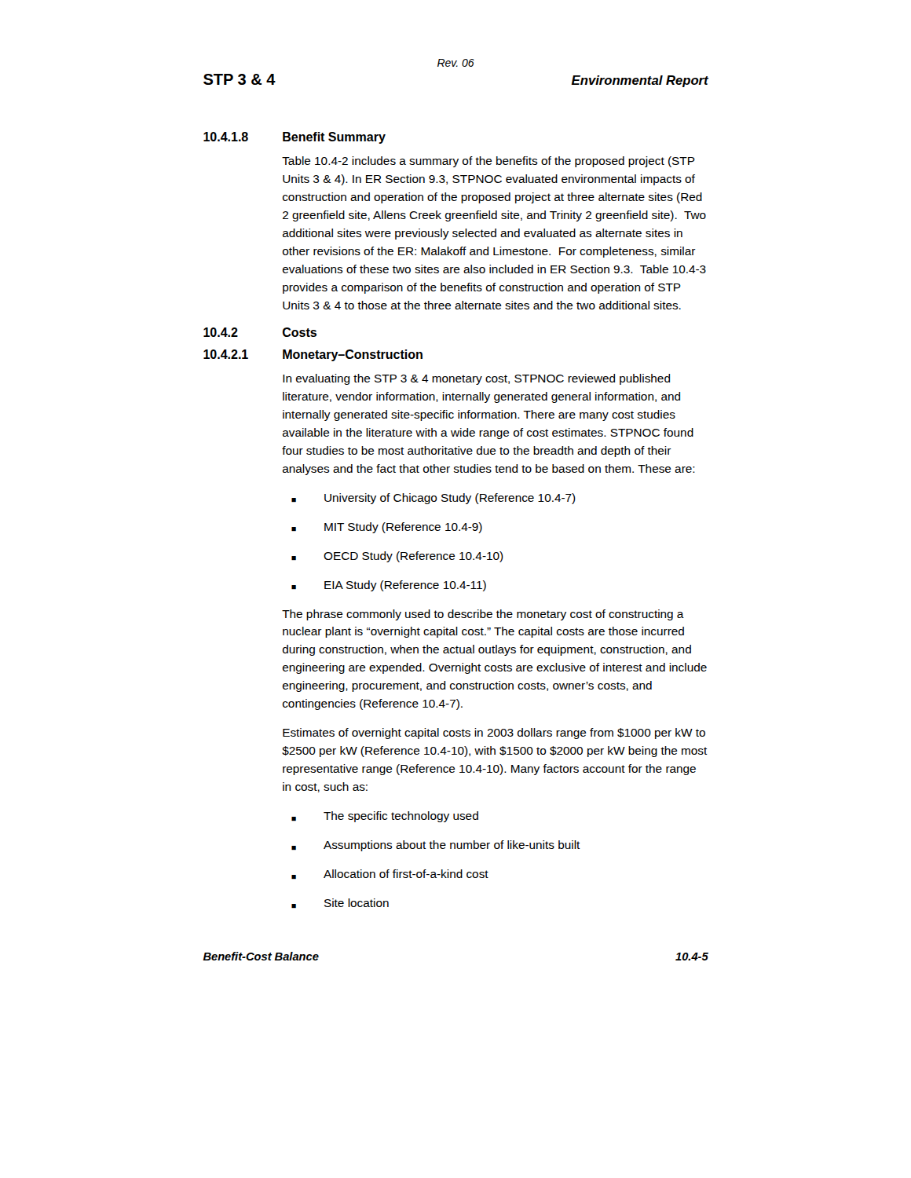Rev. 06
STP 3 & 4
Environmental Report
10.4.1.8 Benefit Summary
Table 10.4-2 includes a summary of the benefits of the proposed project (STP Units 3 & 4). In ER Section 9.3, STPNOC evaluated environmental impacts of construction and operation of the proposed project at three alternate sites (Red 2 greenfield site, Allens Creek greenfield site, and Trinity 2 greenfield site). Two additional sites were previously selected and evaluated as alternate sites in other revisions of the ER: Malakoff and Limestone. For completeness, similar evaluations of these two sites are also included in ER Section 9.3. Table 10.4-3 provides a comparison of the benefits of construction and operation of STP Units 3 & 4 to those at the three alternate sites and the two additional sites.
10.4.2 Costs
10.4.2.1 Monetary–Construction
In evaluating the STP 3 & 4 monetary cost, STPNOC reviewed published literature, vendor information, internally generated general information, and internally generated site-specific information. There are many cost studies available in the literature with a wide range of cost estimates. STPNOC found four studies to be most authoritative due to the breadth and depth of their analyses and the fact that other studies tend to be based on them. These are:
University of Chicago Study (Reference 10.4-7)
MIT Study (Reference 10.4-9)
OECD Study (Reference 10.4-10)
EIA Study (Reference 10.4-11)
The phrase commonly used to describe the monetary cost of constructing a nuclear plant is “overnight capital cost.” The capital costs are those incurred during construction, when the actual outlays for equipment, construction, and engineering are expended. Overnight costs are exclusive of interest and include engineering, procurement, and construction costs, owner’s costs, and contingencies (Reference 10.4-7).
Estimates of overnight capital costs in 2003 dollars range from $1000 per kW to $2500 per kW (Reference 10.4-10), with $1500 to $2000 per kW being the most representative range (Reference 10.4-10). Many factors account for the range in cost, such as:
The specific technology used
Assumptions about the number of like-units built
Allocation of first-of-a-kind cost
Site location
Benefit-Cost Balance
10.4-5